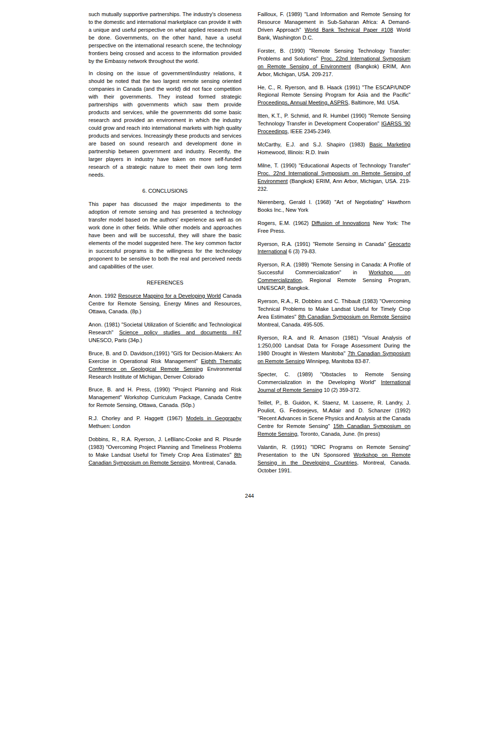such mutually supportive partnerships. The industry's closeness to the domestic and international marketplace can provide it with a unique and useful perspective on what applied research must be done. Governments, on the other hand, have a useful perspective on the international research scene, the technology frontiers being crossed and access to the information provided by the Embassy network throughout the world.
In closing on the issue of government/industry relations, it should be noted that the two largest remote sensing oriented companies in Canada (and the world) did not face competition with their governments. They instead formed strategic partnerships with governments which saw them provide products and services, while the governments did some basic research and provided an environment in which the industry could grow and reach into international markets with high quality products and services. Increasingly these products and services are based on sound research and development done in partnership between government and industry. Recently, the larger players in industry have taken on more self-funded research of a strategic nature to meet their own long term needs.
6. Conclusions
This paper has discussed the major impediments to the adoption of remote sensing and has presented a technology transfer model based on the authors' experience as well as on work done in other fields. While other models and approaches have been and will be successful, they will share the basic elements of the model suggested here. The key common factor in successful programs is the willingness for the technology proponent to be sensitive to both the real and perceived needs and capabilities of the user.
References
Anon. 1992 Resource Mapping for a Developing World Canada Centre for Remote Sensing, Energy Mines and Resources, Ottawa, Canada. (8p.)
Anon. (1981) "Societal Utilization of Scientific and Technological Research" Science policy studies and documents #47 UNESCO, Paris (34p.)
Bruce, B. and D. Davidson,(1991) "GIS for Decision-Makers: An Exercise in Operational Risk Management" Eighth Thematic Conference on Geological Remote Sensing Environmental Research Institute of Michigan, Denver Colorado
Bruce, B. and H. Press, (1990) "Project Planning and Risk Management" Workshop Curriculum Package, Canada Centre for Remote Sensing, Ottawa, Canada. (50p.)
R.J. Chorley and P. Haggett (1967) Models in Geography Methuen: London
Dobbins, R., R.A. Ryerson, J. LeBlanc-Cooke and R. Plourde (1983) "Overcoming Project Planning and Timeliness Problems to Make Landsat Useful for Timely Crop Area Estimates" 8th Canadian Symposium on Remote Sensing, Montreal, Canada.
Failloux, F. (1989) "Land Information and Remote Sensing for Resource Management in Sub-Saharan Africa: A Demand-Driven Approach" World Bank Technical Paper #108 World Bank, Washington D.C.
Forster, B. (1990) "Remote Sensing Technology Transfer: Problems and Solutions" Proc. 22nd International Symposium on Remote Sensing of Environment (Bangkok) ERIM, Ann Arbor, Michigan, USA. 209-217.
He, C., R. Ryerson, and B. Haack (1991) "The ESCAP/UNDP Regional Remote Sensing Program for Asia and the Pacific" Proceedings, Annual Meeting, ASPRS, Baltimore, Md. USA.
Itten, K.T., P. Schmid, and R. Humbel (1990) "Remote Sensing Technology Transfer in Development Cooperation" IGARSS '90 Proceedings, IEEE 2345-2349.
McCarthy, E.J. and S.J. Shapiro (1983) Basic Marketing Homewood, Illinois: R.D. Irwin
Milne, T. (1990) "Educational Aspects of Technology Transfer" Proc. 22nd International Symposium on Remote Sensing of Environment (Bangkok) ERIM, Ann Arbor, Michigan, USA. 219-232.
Nierenberg, Gerald I. (1968) "Art of Negotiating" Hawthorn Books Inc., New York
Rogers, E.M. (1962) Diffusion of Innovations New York: The Free Press.
Ryerson, R.A. (1991) "Remote Sensing in Canada" Geocarto International 6 (3) 79-83.
Ryerson, R.A. (1989) "Remote Sensing in Canada: A Profile of Successful Commercialization" in Workshop on Commercialization, Regional Remote Sensing Program, UN/ESCAP, Bangkok.
Ryerson, R.A., R. Dobbins and C. Thibault (1983) "Overcoming Technical Problems to Make Landsat Useful for Timely Crop Area Estimates" 8th Canadian Symposium on Remote Sensing Montreal, Canada. 495-505.
Ryerson, R.A. and R. Arnason (1981) "Visual Analysis of 1:250,000 Landsat Data for Forage Assessment During the 1980 Drought in Western Manitoba" 7th Canadian Symposium on Remote Sensing Winnipeg, Manitoba 83-87.
Specter, C. (1989) "Obstacles to Remote Sensing Commercialization in the Developing World" International Journal of Remote Sensing 10 (2) 359-372.
Teillet, P., B. Guidon, K. Staenz, M. Lasserre, R. Landry, J. Pouliot, G. Fedosejevs, M.Adair and D. Schanzer (1992) "Recent Advances in Scene Physics and Analysis at the Canada Centre for Remote Sensing" 15th Canadian Symposium on Remote Sensing, Toronto, Canada, June. (In press)
Valantin, R. (1991) "IDRC Programs on Remote Sensing" Presentation to the UN Sponsored Workshop on Remote Sensing in the Developing Countries, Montreal, Canada. October 1991.
244